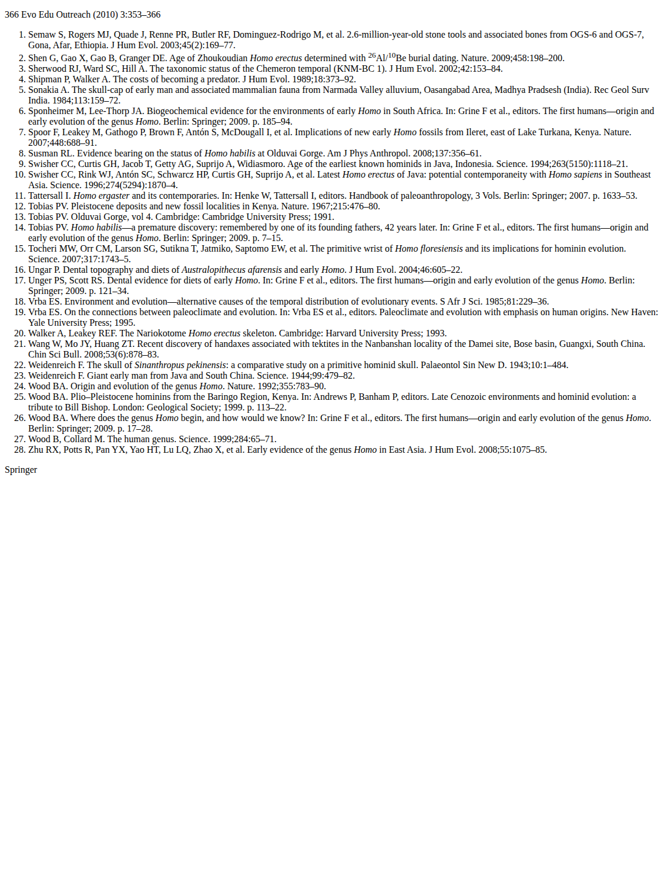366 Evo Edu Outreach (2010) 3:353–366
Semaw S, Rogers MJ, Quade J, Renne PR, Butler RF, Dominguez-Rodrigo M, et al. 2.6-million-year-old stone tools and associated bones from OGS-6 and OGS-7, Gona, Afar, Ethiopia. J Hum Evol. 2003;45(2):169–77.
Shen G, Gao X, Gao B, Granger DE. Age of Zhoukoudian Homo erectus determined with 26Al/10Be burial dating. Nature. 2009;458:198–200.
Sherwood RJ, Ward SC, Hill A. The taxonomic status of the Chemeron temporal (KNM-BC 1). J Hum Evol. 2002;42:153–84.
Shipman P, Walker A. The costs of becoming a predator. J Hum Evol. 1989;18:373–92.
Sonakia A. The skull-cap of early man and associated mammalian fauna from Narmada Valley alluvium, Oasangabad Area, Madhya Pradsesh (India). Rec Geol Surv India. 1984;113:159–72.
Sponheimer M, Lee-Thorp JA. Biogeochemical evidence for the environments of early Homo in South Africa. In: Grine F et al., editors. The first humans—origin and early evolution of the genus Homo. Berlin: Springer; 2009. p. 185–94.
Spoor F, Leakey M, Gathogo P, Brown F, Antón S, McDougall I, et al. Implications of new early Homo fossils from Ileret, east of Lake Turkana, Kenya. Nature. 2007;448:688–91.
Susman RL. Evidence bearing on the status of Homo habilis at Olduvai Gorge. Am J Phys Anthropol. 2008;137:356–61.
Swisher CC, Curtis GH, Jacob T, Getty AG, Suprijo A, Widiasmoro. Age of the earliest known hominids in Java, Indonesia. Science. 1994;263(5150):1118–21.
Swisher CC, Rink WJ, Antón SC, Schwarcz HP, Curtis GH, Suprijo A, et al. Latest Homo erectus of Java: potential contemporaneity with Homo sapiens in Southeast Asia. Science. 1996;274(5294):1870–4.
Tattersall I. Homo ergaster and its contemporaries. In: Henke W, Tattersall I, editors. Handbook of paleoanthropology, 3 Vols. Berlin: Springer; 2007. p. 1633–53.
Tobias PV. Pleistocene deposits and new fossil localities in Kenya. Nature. 1967;215:476–80.
Tobias PV. Olduvai Gorge, vol 4. Cambridge: Cambridge University Press; 1991.
Tobias PV. Homo habilis—a premature discovery: remembered by one of its founding fathers, 42 years later. In: Grine F et al., editors. The first humans—origin and early evolution of the genus Homo. Berlin: Springer; 2009. p. 7–15.
Tocheri MW, Orr CM, Larson SG, Sutikna T, Jatmiko, Saptomo EW, et al. The primitive wrist of Homo floresiensis and its implications for hominin evolution. Science. 2007;317:1743–5.
Ungar P. Dental topography and diets of Australopithecus afarensis and early Homo. J Hum Evol. 2004;46:605–22.
Unger PS, Scott RS. Dental evidence for diets of early Homo. In: Grine F et al., editors. The first humans—origin and early evolution of the genus Homo. Berlin: Springer; 2009. p. 121–34.
Vrba ES. Environment and evolution—alternative causes of the temporal distribution of evolutionary events. S Afr J Sci. 1985;81:229–36.
Vrba ES. On the connections between paleoclimate and evolution. In: Vrba ES et al., editors. Paleoclimate and evolution with emphasis on human origins. New Haven: Yale University Press; 1995.
Walker A, Leakey REF. The Nariokotome Homo erectus skeleton. Cambridge: Harvard University Press; 1993.
Wang W, Mo JY, Huang ZT. Recent discovery of handaxes associated with tektites in the Nanbanshan locality of the Damei site, Bose basin, Guangxi, South China. Chin Sci Bull. 2008;53(6):878–83.
Weidenreich F. The skull of Sinanthropus pekinensis: a comparative study on a primitive hominid skull. Palaeontol Sin New D. 1943;10:1–484.
Weidenreich F. Giant early man from Java and South China. Science. 1944;99:479–82.
Wood BA. Origin and evolution of the genus Homo. Nature. 1992;355:783–90.
Wood BA. Plio–Pleistocene hominins from the Baringo Region, Kenya. In: Andrews P, Banham P, editors. Late Cenozoic environments and hominid evolution: a tribute to Bill Bishop. London: Geological Society; 1999. p. 113–22.
Wood BA. Where does the genus Homo begin, and how would we know? In: Grine F et al., editors. The first humans—origin and early evolution of the genus Homo. Berlin: Springer; 2009. p. 17–28.
Wood B, Collard M. The human genus. Science. 1999;284:65–71.
Zhu RX, Potts R, Pan YX, Yao HT, Lu LQ, Zhao X, et al. Early evidence of the genus Homo in East Asia. J Hum Evol. 2008;55:1075–85.
Springer